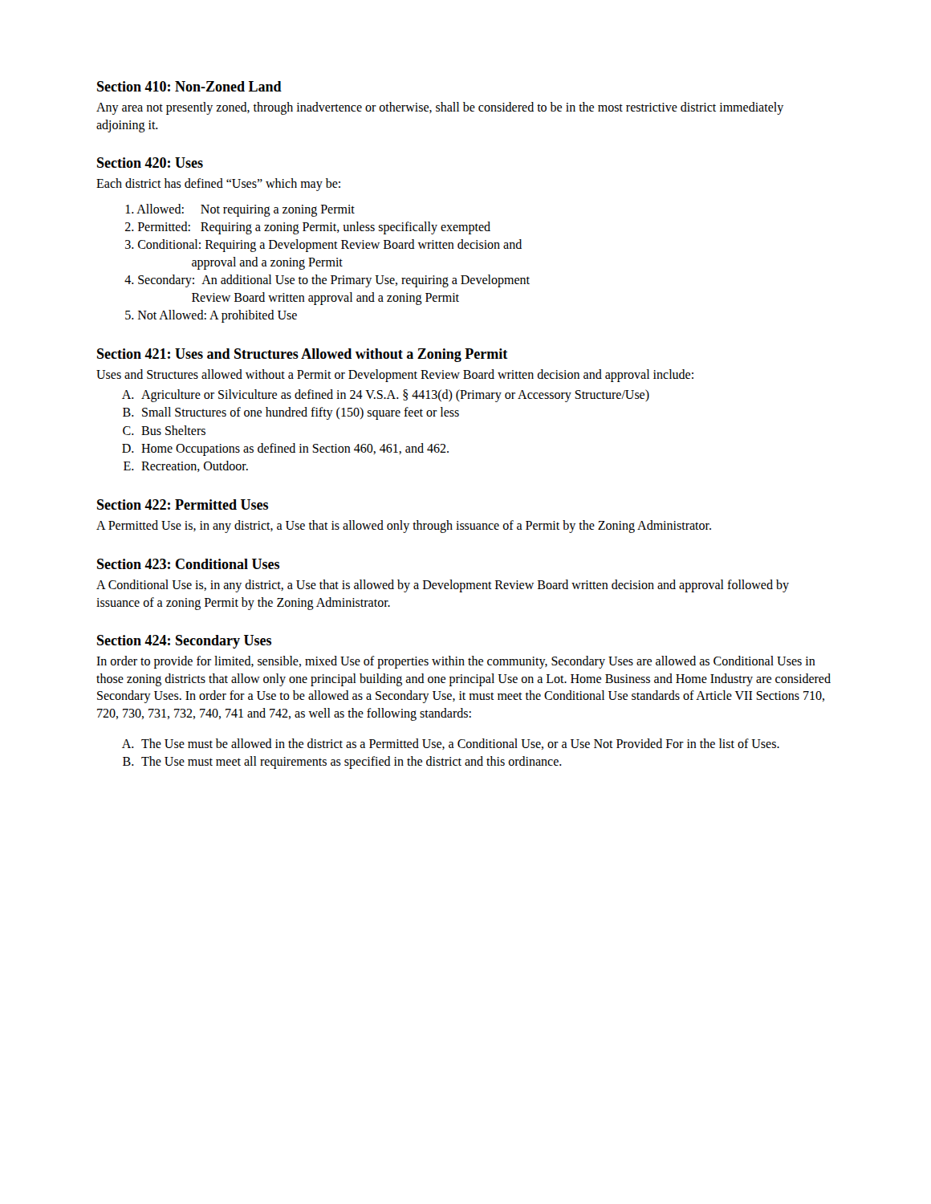Section 410: Non-Zoned Land
Any area not presently zoned, through inadvertence or otherwise, shall be considered to be in the most restrictive district immediately adjoining it.
Section 420: Uses
Each district has defined “Uses” which may be:
1. Allowed: Not requiring a zoning Permit
2. Permitted: Requiring a zoning Permit, unless specifically exempted
3. Conditional: Requiring a Development Review Board written decision andapproval and a zoning Permit
4. Secondary: An additional Use to the Primary Use, requiring a DevelopmentReview Board written approval and a zoning Permit
5. Not Allowed: A prohibited Use
Section 421: Uses and Structures Allowed without a Zoning Permit
Uses and Structures allowed without a Permit or Development Review Board written decision and approval include:
Agriculture or Silviculture as defined in 24 V.S.A. § 4413(d) (Primary or Accessory Structure/Use)
Small Structures of one hundred fifty (150) square feet or less
Bus Shelters
Home Occupations as defined in Section 460, 461, and 462.
Recreation, Outdoor.
Section 422: Permitted Uses
A Permitted Use is, in any district, a Use that is allowed only through issuance of a Permit by the Zoning Administrator.
Section 423: Conditional Uses
A Conditional Use is, in any district, a Use that is allowed by a Development Review Board written decision and approval followed by issuance of a zoning Permit by the Zoning Administrator.
Section 424: Secondary Uses
In order to provide for limited, sensible, mixed Use of properties within the community, Secondary Uses are allowed as Conditional Uses in those zoning districts that allow only one principal building and one principal Use on a Lot. Home Business and Home Industry are considered Secondary Uses. In order for a Use to be allowed as a Secondary Use, it must meet the Conditional Use standards of Article VII Sections 710, 720, 730, 731, 732, 740, 741 and 742, as well as the following standards:
The Use must be allowed in the district as a Permitted Use, a Conditional Use, or a Use Not Provided For in the list of Uses.
The Use must meet all requirements as specified in the district and this ordinance.